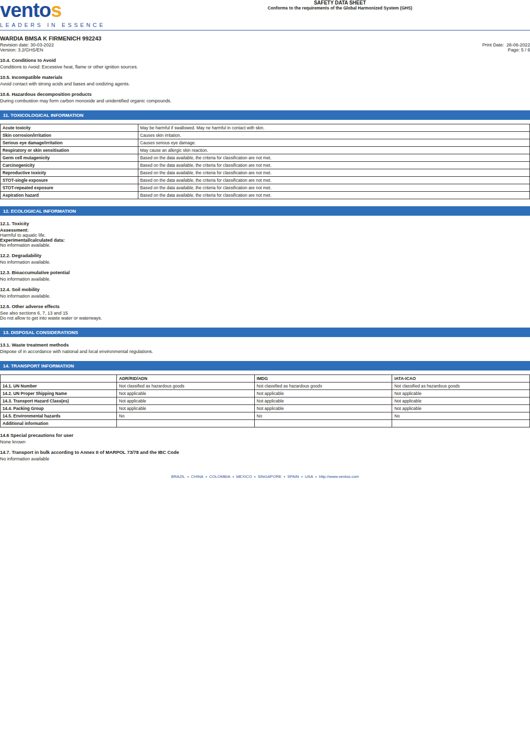ventos
LEADERS IN ESSENCE
SAFETY DATA SHEET
Conforms to the requirements of the Global Harmonized System (GHS)
WARDIA BMSA K FIRMENICH 992243
Revision date: 30-03-2022
Version: 3.2/GHS/EN
Print Date: 28-06-2022
Page: 5 / 6
10.4. Conditions to Avoid
Conditions to Avoid: Excessive heat, flame or other ignition sources.
10.5. Incompatible materials
Avoid contact with strong acids and bases and oxidizing agents.
10.6. Hazardous decomposition products
During combustion may form carbon monoxide and unidentified organic compounds.
11. TOXICOLOGICAL INFORMATION
| Acute toxicity | May be harmful if swallowed. May ne harmful in contact with skin. |
| Skin corrosion/irritation | Causes skin irritation. |
| Serious eye damage/irritation | Causes serious eye damage. |
| Respiratory or skin sensitisation | May cause an allergic skin reaction. |
| Germ cell mutagenicity | Based on the data available, the criteria for classification are not met. |
| Carcinogenicity | Based on the data available, the criteria for classification are not met. |
| Reproductive toxicity | Based on the data available, the criteria for classification are not met. |
| STOT-single exposure | Based on the data available, the criteria for classification are not met. |
| STOT-repeated exposure | Based on the data available, the criteria for classification are not met. |
| Aspiration hazard | Based on the data available, the criteria for classification are not met. |
12. ECOLOGICAL INFORMATION
12.1. Toxicity
Assessment:
Harmful to aquatic life.
Experimental/calculated data:
No information available.
12.2. Degradability
No information available.
12.3. Bioaccumulative potential
No information available.
12.4. Soil mobility
No information available.
12.5. Other adverse effects
See also sections 6, 7, 13 and 15
Do not allow to get into waste water or waterways.
13. DISPOSAL CONSIDERATIONS
13.1. Waste treatment methods
Dispose of in accordance with national and local environmental regulations.
14. TRANSPORT INFORMATION
| | ADR/RID/ADN | IMDG | IATA-ICAO |
| --- | --- | --- | --- |
| 14.1. UN Number | Not classified as hazardous goods | Not classified as hazardous goods | Not classified as hazardous goods |
| 14.2. UN Proper Shipping Name | Not applicable | Not applicable | Not applicable |
| 14.3. Transport Hazard Class(es) | Not applicable | Not applicable | Not applicable |
| 14.4. Packing Group | Not applicable | Not applicable | Not applicable |
| 14.5. Environmental hazards | No | No | No |
| Additional information | | | |
14.6 Special precautions for user
None known
14.7. Transport in bulk according to Annex II of MARPOL 73/78 and the IBC Code
No information available
BRAZIL • CHINA • COLOMBIA • MEXICO • SINGAPORE • SPAIN • USA • http://www.ventos.com